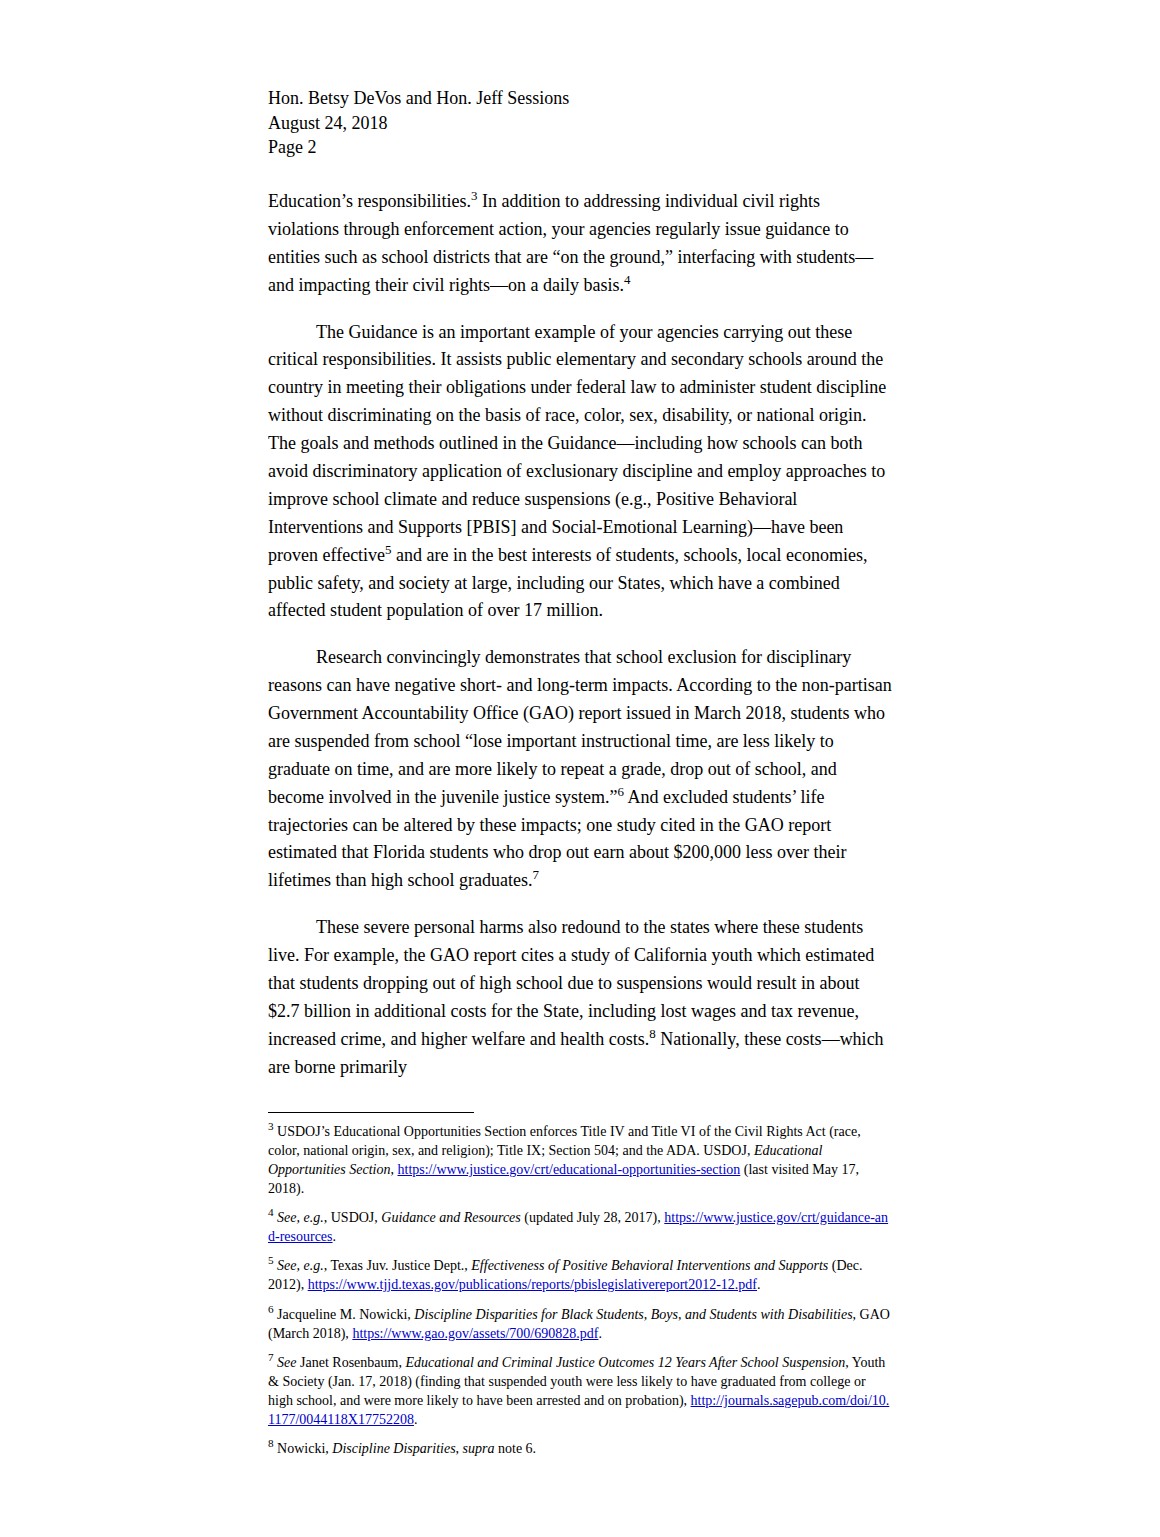Hon. Betsy DeVos and Hon. Jeff Sessions
August 24, 2018
Page 2
Education’s responsibilities.3 In addition to addressing individual civil rights violations through enforcement action, your agencies regularly issue guidance to entities such as school districts that are “on the ground,” interfacing with students—and impacting their civil rights—on a daily basis.4
The Guidance is an important example of your agencies carrying out these critical responsibilities. It assists public elementary and secondary schools around the country in meeting their obligations under federal law to administer student discipline without discriminating on the basis of race, color, sex, disability, or national origin. The goals and methods outlined in the Guidance—including how schools can both avoid discriminatory application of exclusionary discipline and employ approaches to improve school climate and reduce suspensions (e.g., Positive Behavioral Interventions and Supports [PBIS] and Social-Emotional Learning)—have been proven effective5 and are in the best interests of students, schools, local economies, public safety, and society at large, including our States, which have a combined affected student population of over 17 million.
Research convincingly demonstrates that school exclusion for disciplinary reasons can have negative short- and long-term impacts. According to the non-partisan Government Accountability Office (GAO) report issued in March 2018, students who are suspended from school “lose important instructional time, are less likely to graduate on time, and are more likely to repeat a grade, drop out of school, and become involved in the juvenile justice system.”6 And excluded students’ life trajectories can be altered by these impacts; one study cited in the GAO report estimated that Florida students who drop out earn about $200,000 less over their lifetimes than high school graduates.7
These severe personal harms also redound to the states where these students live. For example, the GAO report cites a study of California youth which estimated that students dropping out of high school due to suspensions would result in about $2.7 billion in additional costs for the State, including lost wages and tax revenue, increased crime, and higher welfare and health costs.8 Nationally, these costs—which are borne primarily
3 USDOJ’s Educational Opportunities Section enforces Title IV and Title VI of the Civil Rights Act (race, color, national origin, sex, and religion); Title IX; Section 504; and the ADA. USDOJ, Educational Opportunities Section, https://www.justice.gov/crt/educational-opportunities-section (last visited May 17, 2018).
4 See, e.g., USDOJ, Guidance and Resources (updated July 28, 2017), https://www.justice.gov/crt/guidance-and-resources.
5 See, e.g., Texas Juv. Justice Dept., Effectiveness of Positive Behavioral Interventions and Supports (Dec. 2012), https://www.tjjd.texas.gov/publications/reports/pbislegislativereport2012-12.pdf.
6 Jacqueline M. Nowicki, Discipline Disparities for Black Students, Boys, and Students with Disabilities, GAO (March 2018), https://www.gao.gov/assets/700/690828.pdf.
7 See Janet Rosenbaum, Educational and Criminal Justice Outcomes 12 Years After School Suspension, Youth & Society (Jan. 17, 2018) (finding that suspended youth were less likely to have graduated from college or high school, and were more likely to have been arrested and on probation), http://journals.sagepub.com/doi/10.1177/0044118X17752208.
8 Nowicki, Discipline Disparities, supra note 6.